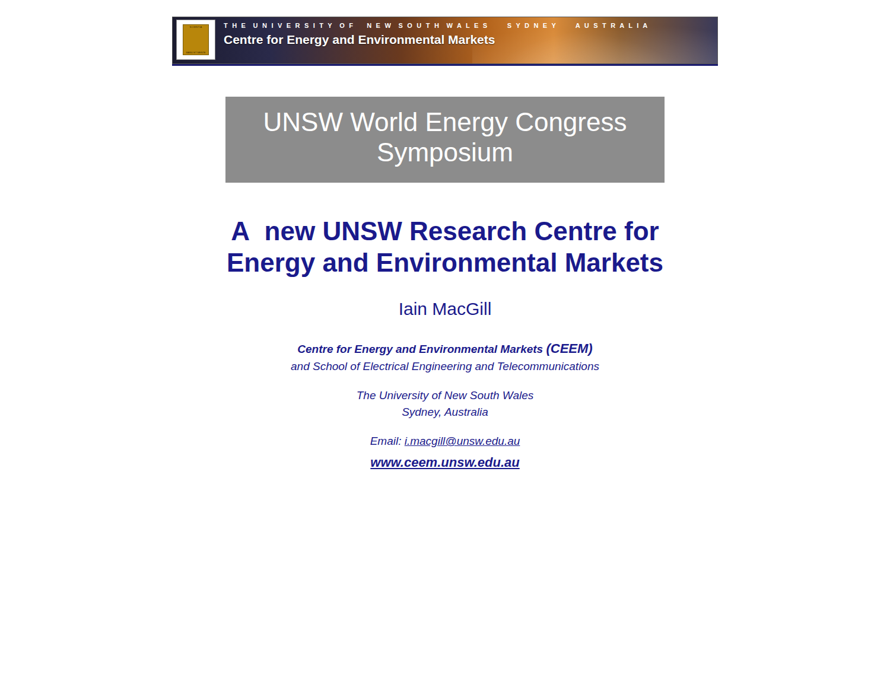SCIENTIA
MANU ET MENTE
T H E U N I V E R S I T Y O F N E W S O U T H W A L E S S Y D N E Y A U S T R A L I A
Centre for Energy and Environmental Markets
UNSW World Energy Congress
Symposium
A new UNSW Research Centre for
Energy and Environmental Markets
Iain MacGill
Centre for Energy and Environmental Markets (CEEM)
and School of Electrical Engineering and Telecommunications
The University of New South Wales
Sydney, Australia
Email: i.macgill@unsw.edu.au
www.ceem.unsw.edu.au